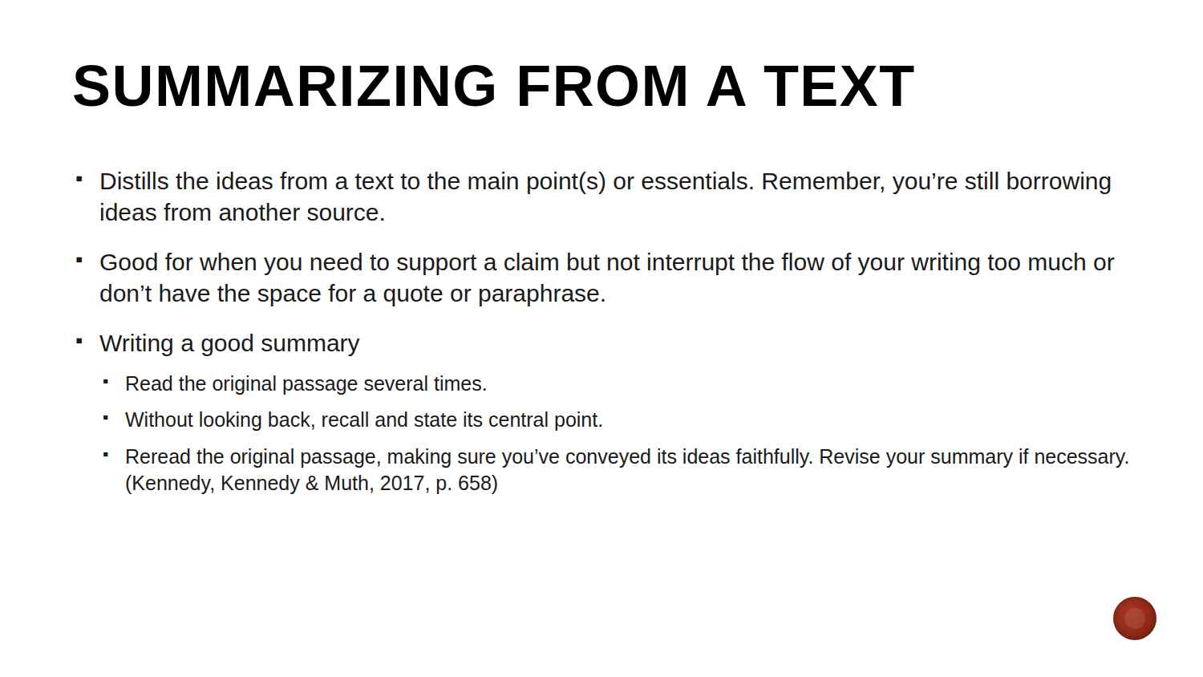Summarizing from a Text
Distills the ideas from a text to the main point(s) or essentials. Remember, you’re still borrowing ideas from another source.
Good for when you need to support a claim but not interrupt the flow of your writing too much or don’t have the space for a quote or paraphrase.
Writing a good summary
Read the original passage several times.
Without looking back, recall and state its central point.
Reread the original passage, making sure you’ve conveyed its ideas faithfully. Revise your summary if necessary. (Kennedy, Kennedy & Muth, 2017, p. 658)